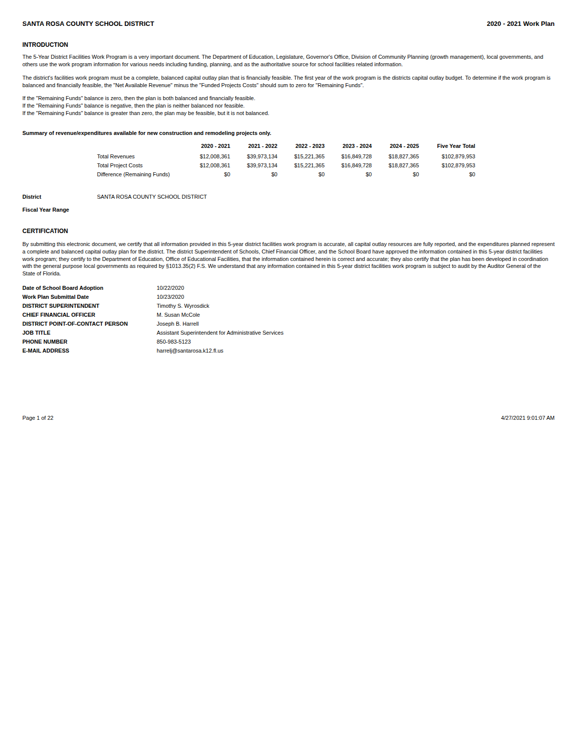SANTA ROSA COUNTY SCHOOL DISTRICT 2020 - 2021 Work Plan
INTRODUCTION
The 5-Year District Facilities Work Program is a very important document. The Department of Education, Legislature, Governor's Office, Division of Community Planning (growth management), local governments, and others use the work program information for various needs including funding, planning, and as the authoritative source for school facilities related information.
The district's facilities work program must be a complete, balanced capital outlay plan that is financially feasible. The first year of the work program is the districts capital outlay budget. To determine if the work program is balanced and financially feasible, the "Net Available Revenue" minus the "Funded Projects Costs" should sum to zero for "Remaining Funds".
If the "Remaining Funds" balance is zero, then the plan is both balanced and financially feasible.
If the "Remaining Funds" balance is negative, then the plan is neither balanced nor feasible.
If the "Remaining Funds" balance is greater than zero, the plan may be feasible, but it is not balanced.
Summary of revenue/expenditures available for new construction and remodeling projects only.
| | 2020 - 2021 | 2021 - 2022 | 2022 - 2023 | 2023 - 2024 | 2024 - 2025 | Five Year Total |
| --- | --- | --- | --- | --- | --- | --- |
| Total Revenues | $12,008,361 | $39,973,134 | $15,221,365 | $16,849,728 | $18,827,365 | $102,879,953 |
| Total Project Costs | $12,008,361 | $39,973,134 | $15,221,365 | $16,849,728 | $18,827,365 | $102,879,953 |
| Difference (Remaining Funds) | $0 | $0 | $0 | $0 | $0 | $0 |
District SANTA ROSA COUNTY SCHOOL DISTRICT
Fiscal Year Range
CERTIFICATION
By submitting this electronic document, we certify that all information provided in this 5-year district facilities work program is accurate, all capital outlay resources are fully reported, and the expenditures planned represent a complete and balanced capital outlay plan for the district. The district Superintendent of Schools, Chief Financial Officer, and the School Board have approved the information contained in this 5-year district facilities work program; they certify to the Department of Education, Office of Educational Facilities, that the information contained herein is correct and accurate; they also certify that the plan has been developed in coordination with the general purpose local governments as required by §1013.35(2) F.S. We understand that any information contained in this 5-year district facilities work program is subject to audit by the Auditor General of the State of Florida.
| Date of School Board Adoption | 10/22/2020 |
| Work Plan Submittal Date | 10/23/2020 |
| District Superintendent | Timothy S. Wyrosdick |
| Chief Financial Officer | M. Susan McCole |
| District Point-of-Contact Person | Joseph B. Harrell |
| Job Title | Assistant Superintendent for Administrative Services |
| Phone Number | 850-983-5123 |
| E-Mail Address | harrelj@santarosa.k12.fl.us |
Page 1 of 22 4/27/2021 9:01:07 AM